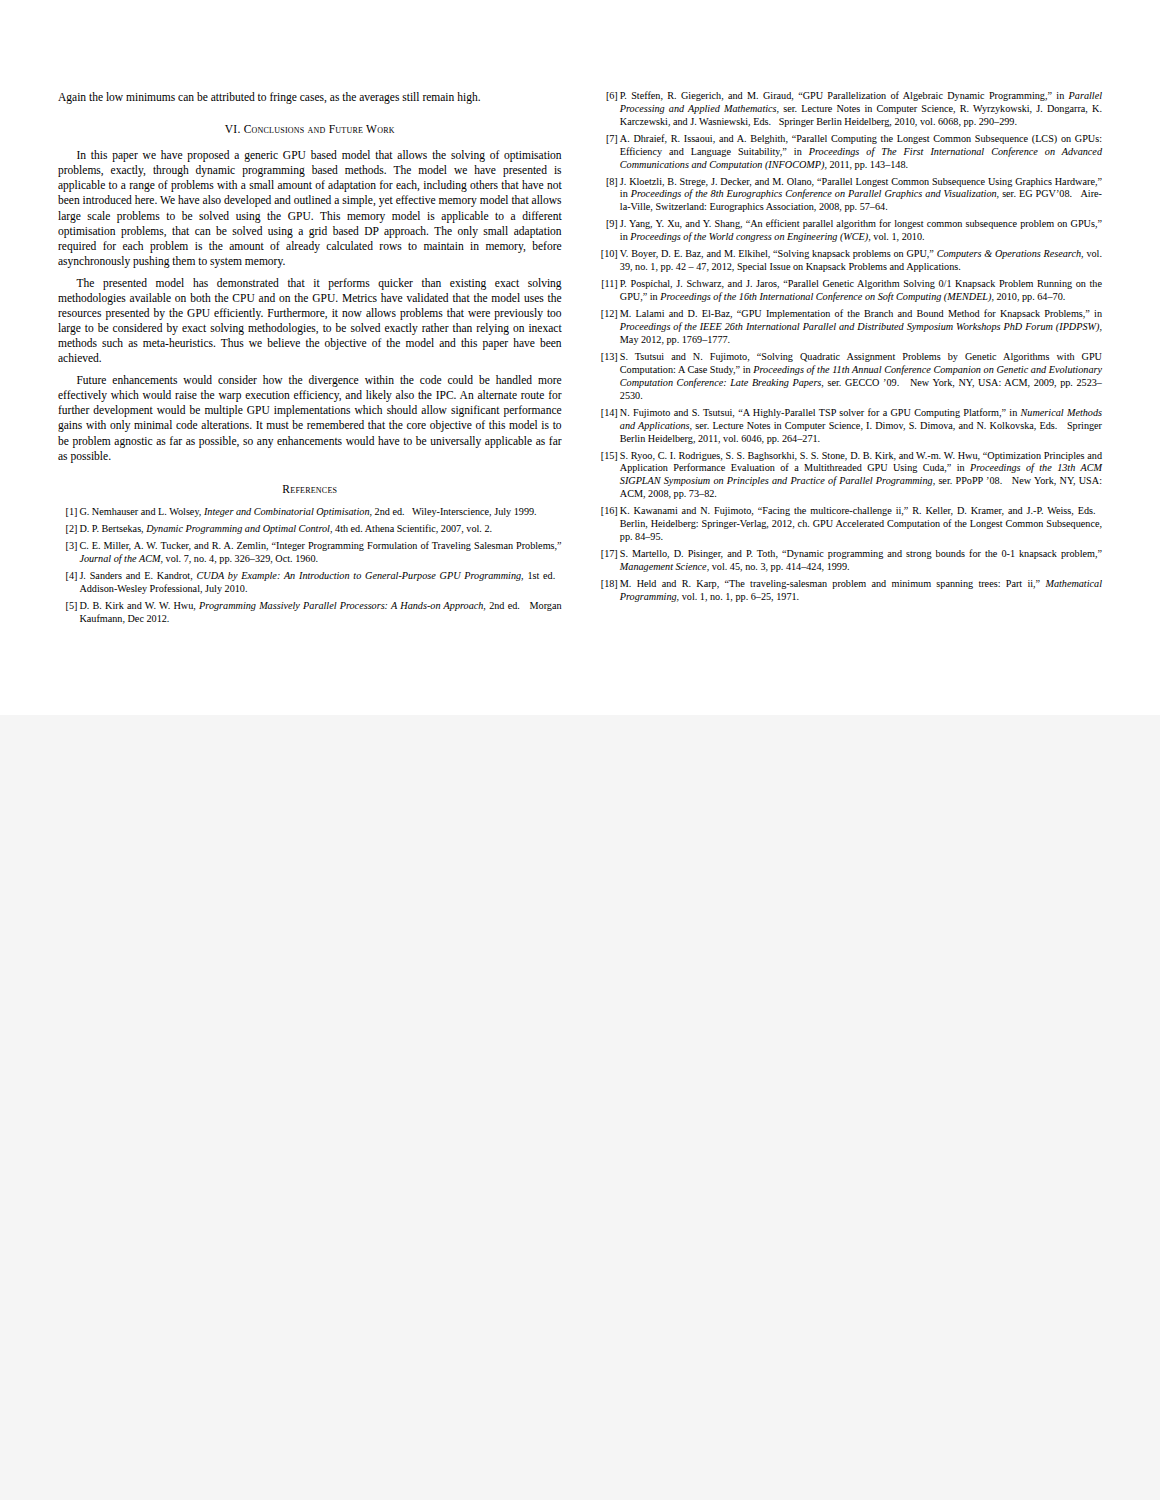Again the low minimums can be attributed to fringe cases, as the averages still remain high.
VI. Conclusions and Future Work
In this paper we have proposed a generic GPU based model that allows the solving of optimisation problems, exactly, through dynamic programming based methods. The model we have presented is applicable to a range of problems with a small amount of adaptation for each, including others that have not been introduced here. We have also developed and outlined a simple, yet effective memory model that allows large scale problems to be solved using the GPU. This memory model is applicable to a different optimisation problems, that can be solved using a grid based DP approach. The only small adaptation required for each problem is the amount of already calculated rows to maintain in memory, before asynchronously pushing them to system memory.
The presented model has demonstrated that it performs quicker than existing exact solving methodologies available on both the CPU and on the GPU. Metrics have validated that the model uses the resources presented by the GPU efficiently. Furthermore, it now allows problems that were previously too large to be considered by exact solving methodologies, to be solved exactly rather than relying on inexact methods such as meta-heuristics. Thus we believe the objective of the model and this paper have been achieved.
Future enhancements would consider how the divergence within the code could be handled more effectively which would raise the warp execution efficiency, and likely also the IPC. An alternate route for further development would be multiple GPU implementations which should allow significant performance gains with only minimal code alterations. It must be remembered that the core objective of this model is to be problem agnostic as far as possible, so any enhancements would have to be universally applicable as far as possible.
References
[1] G. Nemhauser and L. Wolsey, Integer and Combinatorial Optimisation, 2nd ed. Wiley-Interscience, July 1999.
[2] D. P. Bertsekas, Dynamic Programming and Optimal Control, 4th ed. Athena Scientific, 2007, vol. 2.
[3] C. E. Miller, A. W. Tucker, and R. A. Zemlin, “Integer Programming Formulation of Traveling Salesman Problems,” Journal of the ACM, vol. 7, no. 4, pp. 326–329, Oct. 1960.
[4] J. Sanders and E. Kandrot, CUDA by Example: An Introduction to General-Purpose GPU Programming, 1st ed. Addison-Wesley Professional, July 2010.
[5] D. B. Kirk and W. W. Hwu, Programming Massively Parallel Processors: A Hands-on Approach, 2nd ed. Morgan Kaufmann, Dec 2012.
[6] P. Steffen, R. Giegerich, and M. Giraud, “GPU Parallelization of Algebraic Dynamic Programming,” in Parallel Processing and Applied Mathematics, ser. Lecture Notes in Computer Science, R. Wyrzykowski, J. Dongarra, K. Karczewski, and J. Wasniewski, Eds. Springer Berlin Heidelberg, 2010, vol. 6068, pp. 290–299.
[7] A. Dhraief, R. Issaoui, and A. Belghith, “Parallel Computing the Longest Common Subsequence (LCS) on GPUs: Efficiency and Language Suitability,” in Proceedings of The First International Conference on Advanced Communications and Computation (INFOCOMP), 2011, pp. 143–148.
[8] J. Kloetzli, B. Strege, J. Decker, and M. Olano, “Parallel Longest Common Subsequence Using Graphics Hardware,” in Proceedings of the 8th Eurographics Conference on Parallel Graphics and Visualization, ser. EG PGV’08. Aire-la-Ville, Switzerland: Eurographics Association, 2008, pp. 57–64.
[9] J. Yang, Y. Xu, and Y. Shang, “An efficient parallel algorithm for longest common subsequence problem on GPUs,” in Proceedings of the World congress on Engineering (WCE), vol. 1, 2010.
[10] V. Boyer, D. E. Baz, and M. Elkihel, “Solving knapsack problems on GPU,” Computers & Operations Research, vol. 39, no. 1, pp. 42 – 47, 2012, Special Issue on Knapsack Problems and Applications.
[11] P. Pospíchal, J. Schwarz, and J. Jaros, “Parallel Genetic Algorithm Solving 0/1 Knapsack Problem Running on the GPU,” in Proceedings of the 16th International Conference on Soft Computing (MENDEL), 2010, pp. 64–70.
[12] M. Lalami and D. El-Baz, “GPU Implementation of the Branch and Bound Method for Knapsack Problems,” in Proceedings of the IEEE 26th International Parallel and Distributed Symposium Workshops PhD Forum (IPDPSW), May 2012, pp. 1769–1777.
[13] S. Tsutsui and N. Fujimoto, “Solving Quadratic Assignment Problems by Genetic Algorithms with GPU Computation: A Case Study,” in Proceedings of the 11th Annual Conference Companion on Genetic and Evolutionary Computation Conference: Late Breaking Papers, ser. GECCO ’09. New York, NY, USA: ACM, 2009, pp. 2523–2530.
[14] N. Fujimoto and S. Tsutsui, “A Highly-Parallel TSP solver for a GPU Computing Platform,” in Numerical Methods and Applications, ser. Lecture Notes in Computer Science, I. Dimov, S. Dimova, and N. Kolkovska, Eds. Springer Berlin Heidelberg, 2011, vol. 6046, pp. 264–271.
[15] S. Ryoo, C. I. Rodrigues, S. S. Baghsorkhi, S. S. Stone, D. B. Kirk, and W.-m. W. Hwu, “Optimization Principles and Application Performance Evaluation of a Multithreaded GPU Using Cuda,” in Proceedings of the 13th ACM SIGPLAN Symposium on Principles and Practice of Parallel Programming, ser. PPoPP ’08. New York, NY, USA: ACM, 2008, pp. 73–82.
[16] K. Kawanami and N. Fujimoto, “Facing the multicore-challenge ii,” R. Keller, D. Kramer, and J.-P. Weiss, Eds. Berlin, Heidelberg: Springer-Verlag, 2012, ch. GPU Accelerated Computation of the Longest Common Subsequence, pp. 84–95.
[17] S. Martello, D. Pisinger, and P. Toth, “Dynamic programming and strong bounds for the 0-1 knapsack problem,” Management Science, vol. 45, no. 3, pp. 414–424, 1999.
[18] M. Held and R. Karp, “The traveling-salesman problem and minimum spanning trees: Part ii,” Mathematical Programming, vol. 1, no. 1, pp. 6–25, 1971.